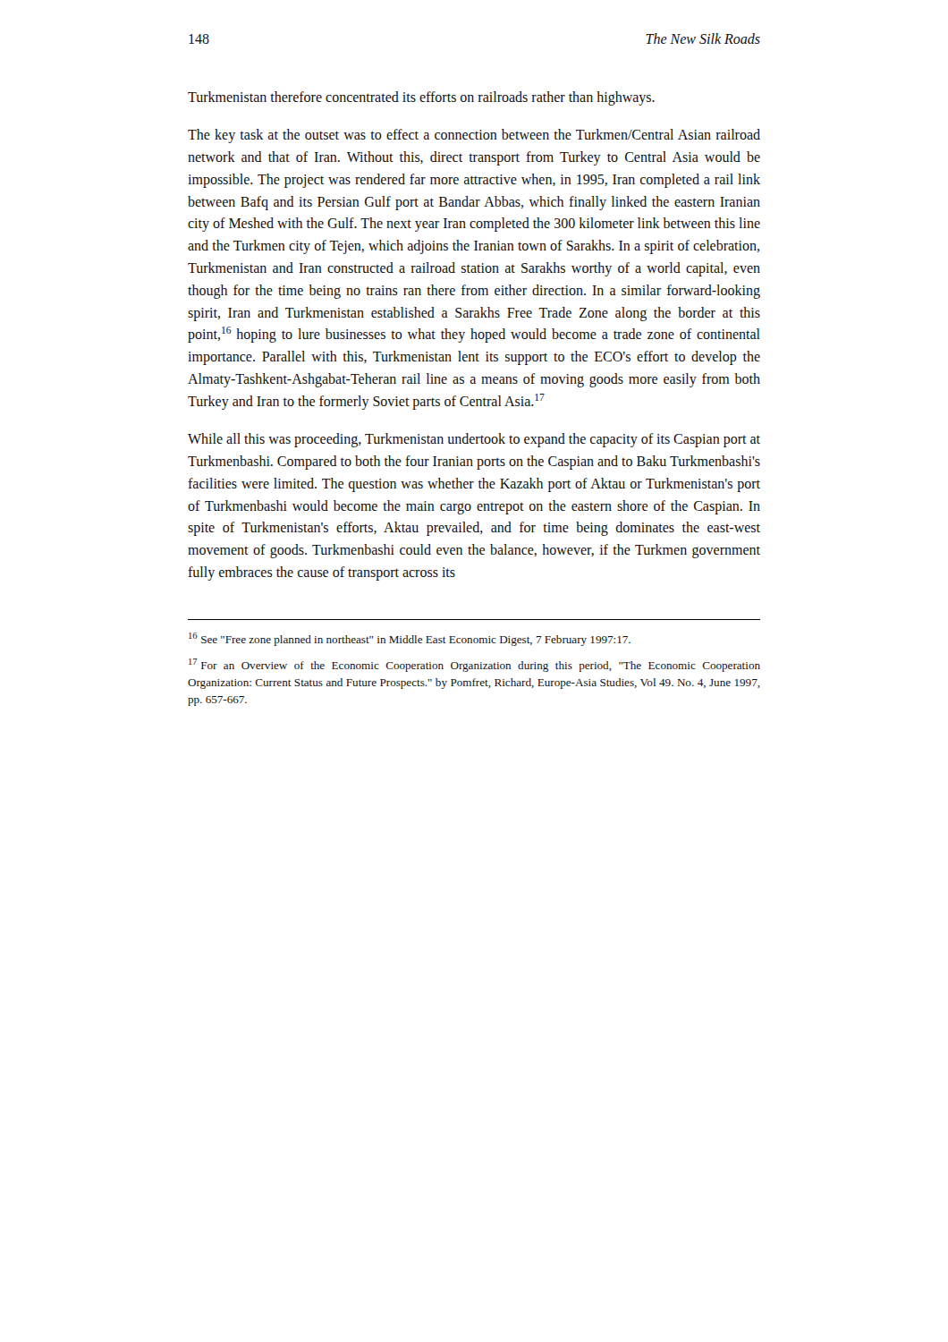148 The New Silk Roads
Turkmenistan therefore concentrated its efforts on railroads rather than highways.
The key task at the outset was to effect a connection between the Turkmen/Central Asian railroad network and that of Iran. Without this, direct transport from Turkey to Central Asia would be impossible. The project was rendered far more attractive when, in 1995, Iran completed a rail link between Bafq and its Persian Gulf port at Bandar Abbas, which finally linked the eastern Iranian city of Meshed with the Gulf. The next year Iran completed the 300 kilometer link between this line and the Turkmen city of Tejen, which adjoins the Iranian town of Sarakhs. In a spirit of celebration, Turkmenistan and Iran constructed a railroad station at Sarakhs worthy of a world capital, even though for the time being no trains ran there from either direction. In a similar forward-looking spirit, Iran and Turkmenistan established a Sarakhs Free Trade Zone along the border at this point,16 hoping to lure businesses to what they hoped would become a trade zone of continental importance. Parallel with this, Turkmenistan lent its support to the ECO's effort to develop the Almaty-Tashkent-Ashgabat-Teheran rail line as a means of moving goods more easily from both Turkey and Iran to the formerly Soviet parts of Central Asia.17
While all this was proceeding, Turkmenistan undertook to expand the capacity of its Caspian port at Turkmenbashi. Compared to both the four Iranian ports on the Caspian and to Baku Turkmenbashi's facilities were limited. The question was whether the Kazakh port of Aktau or Turkmenistan's port of Turkmenbashi would become the main cargo entrepot on the eastern shore of the Caspian. In spite of Turkmenistan's efforts, Aktau prevailed, and for time being dominates the east-west movement of goods. Turkmenbashi could even the balance, however, if the Turkmen government fully embraces the cause of transport across its
16 See "Free zone planned in northeast" in Middle East Economic Digest, 7 February 1997:17.
17 For an Overview of the Economic Cooperation Organization during this period, "The Economic Cooperation Organization: Current Status and Future Prospects." by Pomfret, Richard, Europe-Asia Studies, Vol 49. No. 4, June 1997, pp. 657-667.